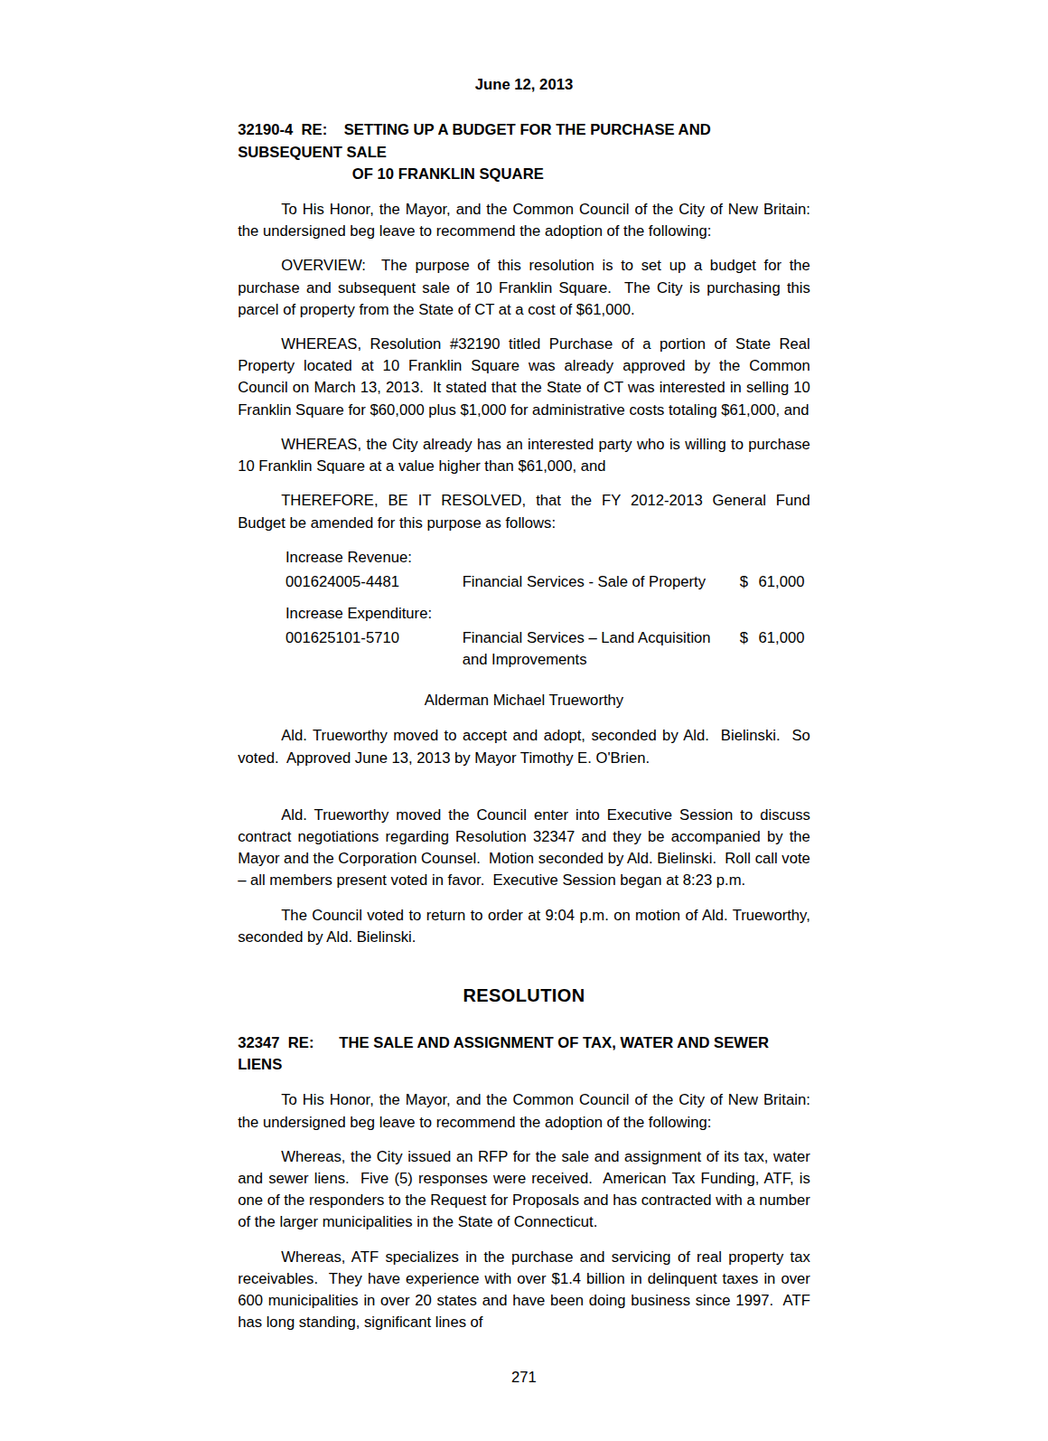June 12, 2013
32190-4 RE: SETTING UP A BUDGET FOR THE PURCHASE AND SUBSEQUENT SALE OF 10 FRANKLIN SQUARE
To His Honor, the Mayor, and the Common Council of the City of New Britain: the undersigned beg leave to recommend the adoption of the following:
OVERVIEW: The purpose of this resolution is to set up a budget for the purchase and subsequent sale of 10 Franklin Square. The City is purchasing this parcel of property from the State of CT at a cost of $61,000.
WHEREAS, Resolution #32190 titled Purchase of a portion of State Real Property located at 10 Franklin Square was already approved by the Common Council on March 13, 2013. It stated that the State of CT was interested in selling 10 Franklin Square for $60,000 plus $1,000 for administrative costs totaling $61,000, and
WHEREAS, the City already has an interested party who is willing to purchase 10 Franklin Square at a value higher than $61,000, and
THEREFORE, BE IT RESOLVED, that the FY 2012-2013 General Fund Budget be amended for this purpose as follows:
| Increase Revenue: | | | |
| 001624005-4481 | Financial Services - Sale of Property | $ | 61,000 |
| Increase Expenditure: | | | |
| 001625101-5710 | Financial Services – Land Acquisition and Improvements | $ | 61,000 |
Alderman Michael Trueworthy
Ald. Trueworthy moved to accept and adopt, seconded by Ald. Bielinski. So voted. Approved June 13, 2013 by Mayor Timothy E. O'Brien.
Ald. Trueworthy moved the Council enter into Executive Session to discuss contract negotiations regarding Resolution 32347 and they be accompanied by the Mayor and the Corporation Counsel. Motion seconded by Ald. Bielinski. Roll call vote – all members present voted in favor. Executive Session began at 8:23 p.m.
The Council voted to return to order at 9:04 p.m. on motion of Ald. Trueworthy, seconded by Ald. Bielinski.
RESOLUTION
32347 RE: THE SALE AND ASSIGNMENT OF TAX, WATER AND SEWER LIENS
To His Honor, the Mayor, and the Common Council of the City of New Britain: the undersigned beg leave to recommend the adoption of the following:
Whereas, the City issued an RFP for the sale and assignment of its tax, water and sewer liens. Five (5) responses were received. American Tax Funding, ATF, is one of the responders to the Request for Proposals and has contracted with a number of the larger municipalities in the State of Connecticut.
Whereas, ATF specializes in the purchase and servicing of real property tax receivables. They have experience with over $1.4 billion in delinquent taxes in over 600 municipalities in over 20 states and have been doing business since 1997. ATF has long standing, significant lines of
271